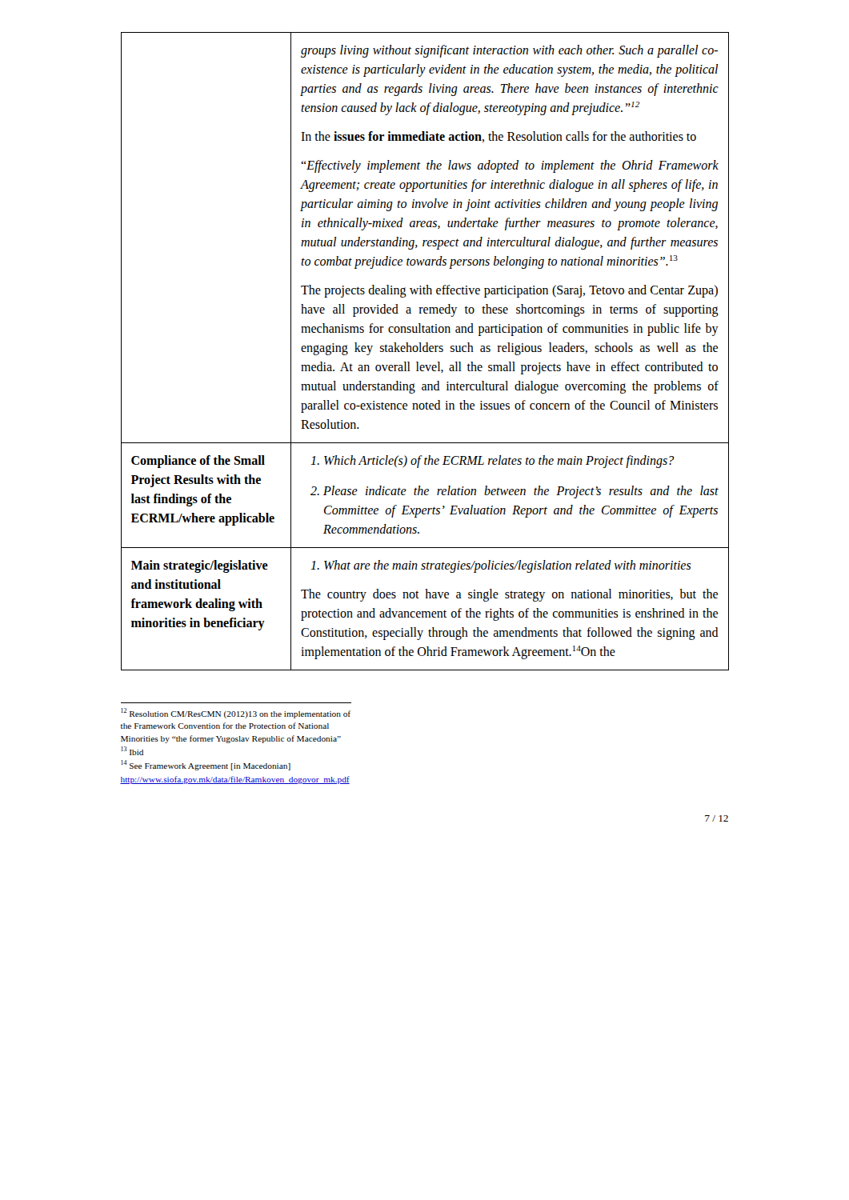| | groups living without significant interaction with each other. Such a parallel co-existence is particularly evident in the education system, the media, the political parties and as regards living areas. There have been instances of interethnic tension caused by lack of dialogue, stereotyping and prejudice.” 12 In the issues for immediate action , the Resolution calls for the authorities to “ Effectively implement the laws adopted to implement the Ohrid Framework Agreement; create opportunities for interethnic dialogue in all spheres of life, in particular aiming to involve in joint activities children and young people living in ethnically-mixed areas, undertake further measures to promote tolerance, mutual understanding, respect and intercultural dialogue, and further measures to combat prejudice towards persons belonging to national minorities”. 13 The projects dealing with effective participation (Saraj, Tetovo and Centar Zupa) have all provided a remedy to these shortcomings in terms of supporting mechanisms for consultation and participation of communities in public life by engaging key stakeholders such as religious leaders, schools as well as the media. At an overall level, all the small projects have in effect contributed to mutual understanding and intercultural dialogue overcoming the problems of parallel co-existence noted in the issues of concern of the Council of Ministers Resolution. |
| Compliance of the Small Project Results with the last findings of the ECRML/where applicable | Which Article(s) of the ECRML relates to the main Project findings? Please indicate the relation between the Project’s results and the last Committee of Experts’ Evaluation Report and the Committee of Experts Recommendations. |
| Main strategic/legislative and institutional framework dealing with minorities in beneficiary | What are the main strategies/policies/legislation related with minorities The country does not have a single strategy on national minorities, but the protection and advancement of the rights of the communities is enshrined in the Constitution, especially through the amendments that followed the signing and implementation of the Ohrid Framework Agreement. 14 On the |
12 Resolution CM/ResCMN (2012)13 on the implementation of the Framework Convention for the Protection of National Minorities by “the former Yugoslav Republic of Macedonia”
13 Ibid
14 See Framework Agreement [in Macedonian]
http://www.siofa.gov.mk/data/file/Ramkoven_dogovor_mk.pdf
7 / 12